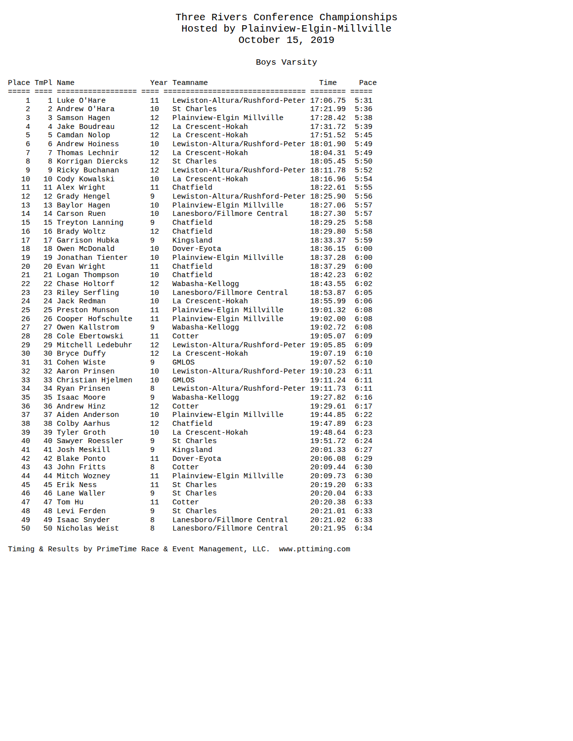Three Rivers Conference Championships
Hosted by Plainview-Elgin-Millville
October 15, 2019
Boys Varsity
Place TmPl Name                 Year Teamname                         Time     Pace
===== ==== ================== ==== ================================ ======== =====
    1    1 Luke O'Hare          11   Lewiston-Altura/Rushford-Peter 17:06.75  5:31
    2    2 Andrew O'Hara        10   St Charles                     17:21.99  5:36
    3    3 Samson Hagen         12   Plainview-Elgin Millville      17:28.42  5:38
    4    4 Jake Boudreau        12   La Crescent-Hokah              17:31.72  5:39
    5    5 Camdan Nolop         12   La Crescent-Hokah              17:51.52  5:45
    6    6 Andrew Hoiness       10   Lewiston-Altura/Rushford-Peter 18:01.90  5:49
    7    7 Thomas Lechnir       12   La Crescent-Hokah              18:04.31  5:49
    8    8 Korrigan Diercks     12   St Charles                     18:05.45  5:50
    9    9 Ricky Buchanan       12   Lewiston-Altura/Rushford-Peter 18:11.78  5:52
   10   10 Cody Kowalski        10   La Crescent-Hokah              18:16.96  5:54
   11   11 Alex Wright          11   Chatfield                      18:22.61  5:55
   12   12 Grady Hengel         9    Lewiston-Altura/Rushford-Peter 18:25.90  5:56
   13   13 Baylor Hagen         10   Plainview-Elgin Millville      18:27.06  5:57
   14   14 Carson Ruen          10   Lanesboro/Fillmore Central     18:27.30  5:57
   15   15 Treyton Lanning      9    Chatfield                      18:29.25  5:58
   16   16 Brady Woltz          12   Chatfield                      18:29.80  5:58
   17   17 Garrison Hubka       9    Kingsland                      18:33.37  5:59
   18   18 Owen McDonald        10   Dover-Eyota                    18:36.15  6:00
   19   19 Jonathan Tienter     10   Plainview-Elgin Millville      18:37.28  6:00
   20   20 Evan Wright          11   Chatfield                      18:37.29  6:00
   21   21 Logan Thompson       10   Chatfield                      18:42.23  6:02
   22   22 Chase Holtorf        12   Wabasha-Kellogg                18:43.55  6:02
   23   23 Riley Serfling       10   Lanesboro/Fillmore Central     18:53.87  6:05
   24   24 Jack Redman          10   La Crescent-Hokah              18:55.99  6:06
   25   25 Preston Munson       11   Plainview-Elgin Millville      19:01.32  6:08
   26   26 Cooper Hofschulte    11   Plainview-Elgin Millville      19:02.00  6:08
   27   27 Owen Kallstrom       9    Wabasha-Kellogg                19:02.72  6:08
   28   28 Cole Ebertowski      11   Cotter                         19:05.07  6:09
   29   29 Mitchell Ledebuhr    12   Lewiston-Altura/Rushford-Peter 19:05.85  6:09
   30   30 Bryce Duffy          12   La Crescent-Hokah              19:07.19  6:10
   31   31 Cohen Wiste          9    GMLOS                          19:07.52  6:10
   32   32 Aaron Prinsen        10   Lewiston-Altura/Rushford-Peter 19:10.23  6:11
   33   33 Christian Hjelmen    10   GMLOS                          19:11.24  6:11
   34   34 Ryan Prinsen         8    Lewiston-Altura/Rushford-Peter 19:11.73  6:11
   35   35 Isaac Moore          9    Wabasha-Kellogg                19:27.82  6:16
   36   36 Andrew Hinz          12   Cotter                         19:29.61  6:17
   37   37 Aiden Anderson       10   Plainview-Elgin Millville      19:44.85  6:22
   38   38 Colby Aarhus         12   Chatfield                      19:47.89  6:23
   39   39 Tyler Groth          10   La Crescent-Hokah              19:48.64  6:23
   40   40 Sawyer Roessler      9    St Charles                     19:51.72  6:24
   41   41 Josh Meskill         9    Kingsland                      20:01.33  6:27
   42   42 Blake Ponto          11   Dover-Eyota                    20:06.08  6:29
   43   43 John Fritts          8    Cotter                         20:09.44  6:30
   44   44 Mitch Wozney         11   Plainview-Elgin Millville      20:09.73  6:30
   45   45 Erik Ness            11   St Charles                     20:19.20  6:33
   46   46 Lane Waller          9    St Charles                     20:20.04  6:33
   47   47 Tom Hu               11   Cotter                         20:20.38  6:33
   48   48 Levi Ferden          9    St Charles                     20:21.01  6:33
   49   49 Isaac Snyder         8    Lanesboro/Fillmore Central     20:21.02  6:33
   50   50 Nicholas Weist       8    Lanesboro/Fillmore Central     20:21.95  6:34
Timing & Results by PrimeTime Race & Event Management, LLC.  www.pttiming.com